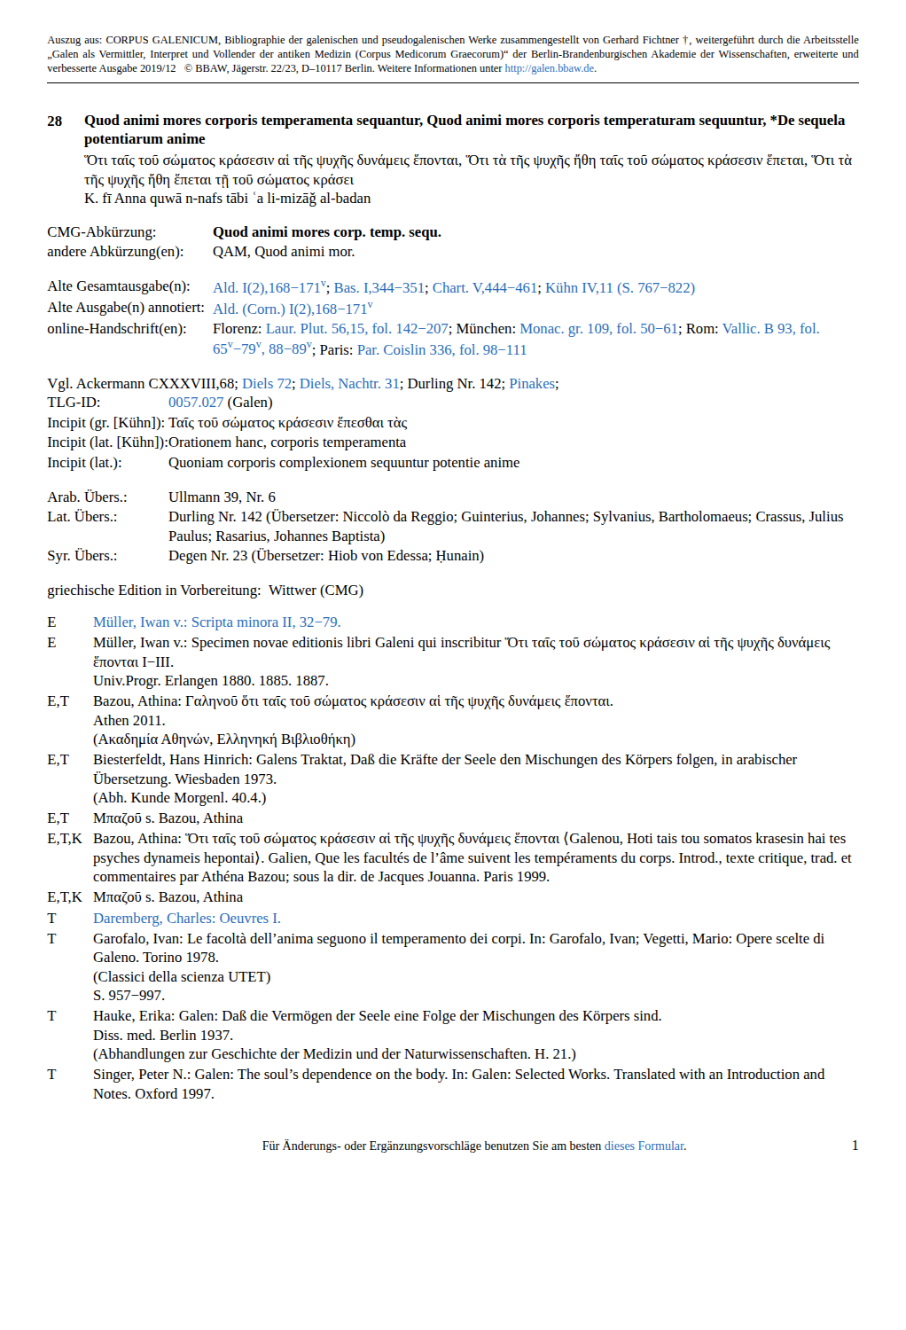Auszug aus: CORPUS GALENICUM, Bibliographie der galenischen und pseudogalenischen Werke zusammengestellt von Gerhard Fichtner †, weitergeführt durch die Arbeitsstelle „Galen als Vermittler, Interpret und Vollender der antiken Medizin (Corpus Medicorum Graecorum)“ der Berlin-Brandenburgischen Akademie der Wissenschaften, erweiterte und verbesserte Ausgabe 2019/12 © BBAW, Jägerstr. 22/23, D–10117 Berlin. Weitere Informationen unter http://galen.bbaw.de.
28
Quod animi mores corporis temperamenta sequantur, Quod animi mores corporis temperaturam sequuntur, *De sequela potentiarum anime
Ὅτι ταῖς τοῦ σώματος κράσεσιν αἱ τῆς ψυχῆς δυνάμεις ἕπονται, Ὅτι τὰ τῆς ψυχῆς ἤθη ταῖς τοῦ σώματος κράσεσιν ἕπεται, Ὅτι τὰ τῆς ψυχῆς ἤθη ἕπεται τῇ τοῦ σώματος κράσει
K. fī Anna quwā n-nafs tābi ʿa li-mizāǧ al-badan
| CMG-Abkürzung: | Quod animi mores corp. temp. sequ. |
| andere Abkürzung(en): | QAM, Quod animi mor. |
| Alte Gesamtausgabe(n): | Ald. I(2),168−171 v ; Bas. I,344−351 ; Chart. V,444−461 ; Kühn IV,11 (S. 767−822) |
| Alte Ausgabe(n) annotiert: | Ald. (Corn.) I(2),168−171 v |
| online-Handschrift(en): | Florenz: Laur. Plut. 56,15, fol. 142−207 ; München: Monac. gr. 109, fol. 50−61 ; Rom: Vallic. B 93, fol. 65 v −79 v , 88−89 v ; Paris: Par. Coislin 336, fol. 98−111 |
Vgl. Ackermann CXXXVIII,68; Diels 72; Diels, Nachtr. 31; Durling Nr. 142; Pinakes;
| TLG-ID: | 0057.027 (Galen) |
| Incipit (gr. [Kühn]): | Ταῖς τοῦ σώματος κράσεσιν ἕπεσθαι τὰς |
| Incipit (lat. [Kühn]): | Orationem hanc, corporis temperamenta |
| Incipit (lat.): | Quoniam corporis complexionem sequuntur potentie anime |
| Arab. Übers.: | Ullmann 39, Nr. 6 |
| Lat. Übers.: | Durling Nr. 142 (Übersetzer: Niccolò da Reggio; Guinterius, Johannes; Sylvanius, Bartholomaeus; Crassus, Julius Paulus; Rasarius, Johannes Baptista) |
| Syr. Übers.: | Degen Nr. 23 (Übersetzer: Hiob von Edessa; Ḥunain) |
griechische Edition in Vorbereitung: Wittwer (CMG)
| E | Müller, Iwan v.: Scripta minora II, 32−79. |
| E | Müller, Iwan v.: Specimen novae editionis libri Galeni qui inscribitur Ὅτι ταῖς τοῦ σώματος κράσεσιν αἱ τῆς ψυχῆς δυνάμεις ἕπονται I−III. Univ.Progr. Erlangen 1880. 1885. 1887. |
| E,T | Bazou, Athina: Γαληνοῦ ὅτι ταῖς τοῦ σώματος κράσεσιν αἱ τῆς ψυχῆς δυνάμεις ἕπονται. Athen 2011. (Ακαδημία Αθηνών, Ελληνηκή Βιβλιοθήκη) |
| E,T | Biesterfeldt, Hans Hinrich: Galens Traktat, Daß die Kräfte der Seele den Mischungen des Körpers folgen, in arabischer Übersetzung. Wiesbaden 1973. (Abh. Kunde Morgenl. 40.4.) |
| E,T | Μπαζοῦ s. Bazou, Athina |
| E,T,K | Bazou, Athina: Ὅτι ταῖς τοῦ σώματος κράσεσιν αἱ τῆς ψυχῆς δυνάμεις ἕπονται ⟨Galenou, Hoti tais tou somatos krasesin hai tes psyches dynameis hepontai⟩. Galien, Que les facultés de l’âme suivent les tempéraments du corps. Introd., texte critique, trad. et commentaires par Athéna Bazou; sous la dir. de Jacques Jouanna. Paris 1999. |
| E,T,K | Μπαζοῦ s. Bazou, Athina |
| T | Daremberg, Charles: Oeuvres I. |
| T | Garofalo, Ivan: Le facoltà dell’anima seguono il temperamento dei corpi. In: Garofalo, Ivan; Vegetti, Mario: Opere scelte di Galeno. Torino 1978. (Classici della scienza UTET) S. 957−997. |
| T | Hauke, Erika: Galen: Daß die Vermögen der Seele eine Folge der Mischungen des Körpers sind. Diss. med. Berlin 1937. (Abhandlungen zur Geschichte der Medizin und der Naturwissenschaften. H. 21.) |
| T | Singer, Peter N.: Galen: The soul’s dependence on the body. In: Galen: Selected Works. Translated with an Introduction and Notes. Oxford 1997. |
Für Änderungs- oder Ergänzungsvorschläge benutzen Sie am besten dieses Formular.
1